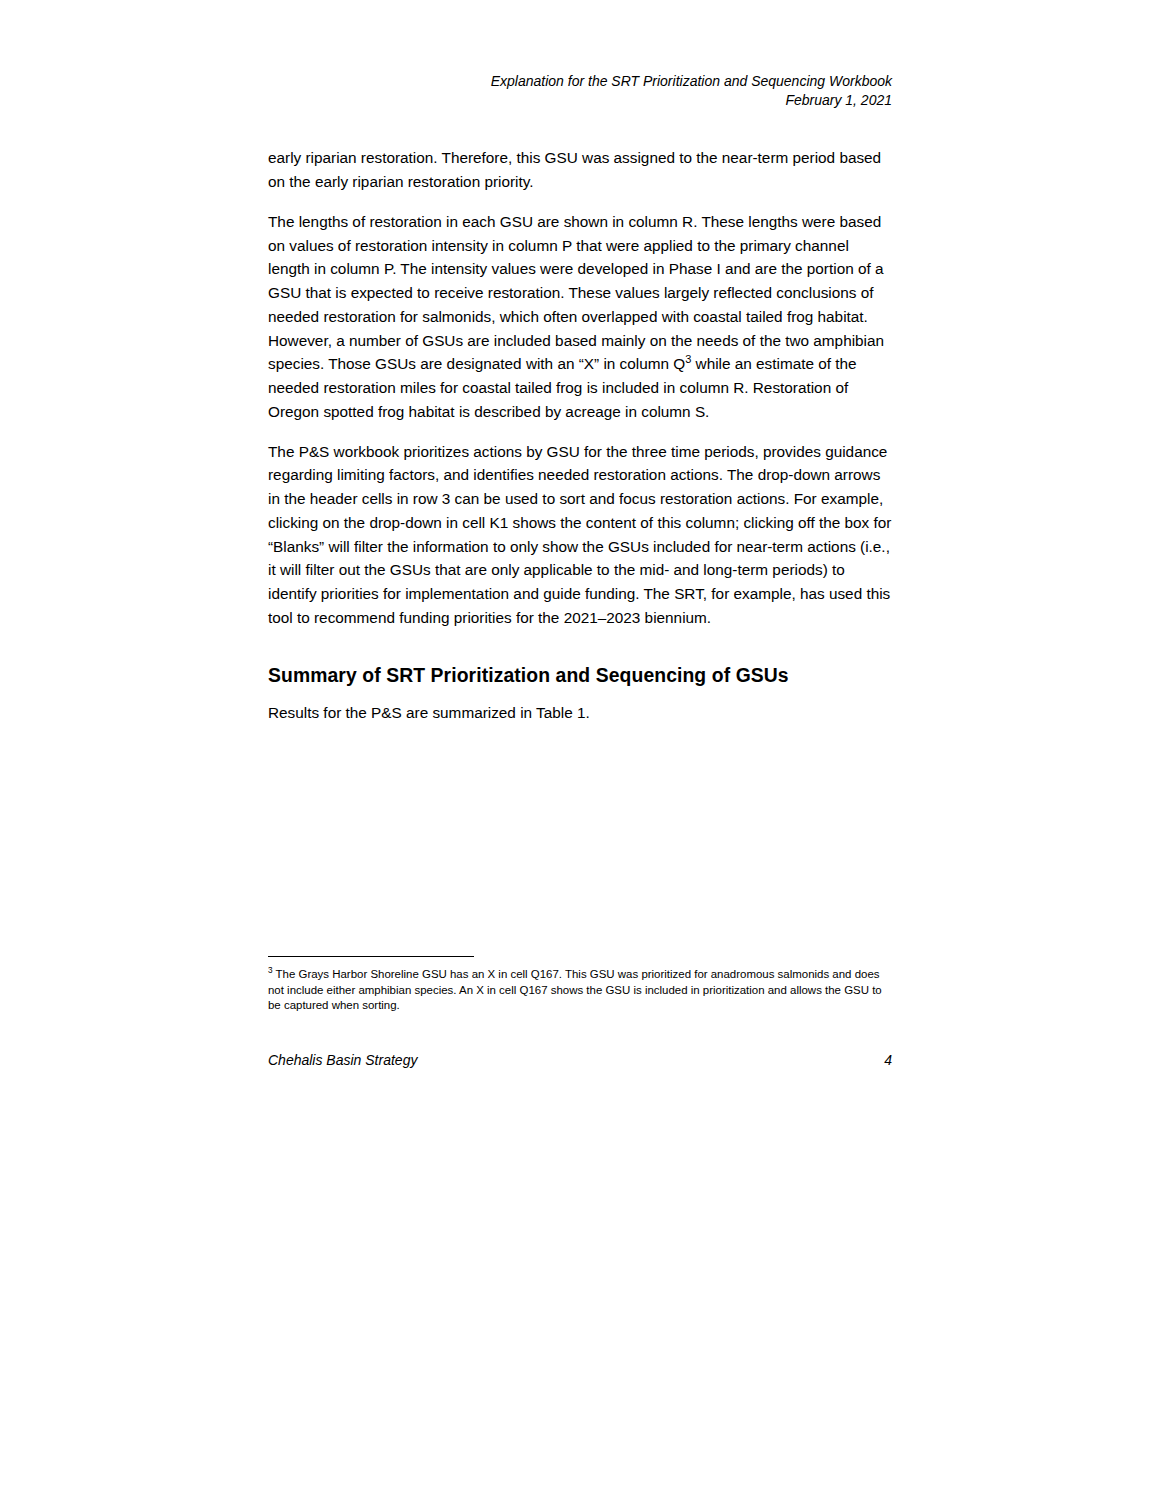Explanation for the SRT Prioritization and Sequencing Workbook
February 1, 2021
early riparian restoration. Therefore, this GSU was assigned to the near-term period based on the early riparian restoration priority.
The lengths of restoration in each GSU are shown in column R. These lengths were based on values of restoration intensity in column P that were applied to the primary channel length in column P. The intensity values were developed in Phase I and are the portion of a GSU that is expected to receive restoration. These values largely reflected conclusions of needed restoration for salmonids, which often overlapped with coastal tailed frog habitat. However, a number of GSUs are included based mainly on the needs of the two amphibian species. Those GSUs are designated with an “X” in column Q3 while an estimate of the needed restoration miles for coastal tailed frog is included in column R. Restoration of Oregon spotted frog habitat is described by acreage in column S.
The P&S workbook prioritizes actions by GSU for the three time periods, provides guidance regarding limiting factors, and identifies needed restoration actions. The drop-down arrows in the header cells in row 3 can be used to sort and focus restoration actions. For example, clicking on the drop-down in cell K1 shows the content of this column; clicking off the box for “Blanks” will filter the information to only show the GSUs included for near-term actions (i.e., it will filter out the GSUs that are only applicable to the mid- and long-term periods) to identify priorities for implementation and guide funding. The SRT, for example, has used this tool to recommend funding priorities for the 2021–2023 biennium.
Summary of SRT Prioritization and Sequencing of GSUs
Results for the P&S are summarized in Table 1.
3 The Grays Harbor Shoreline GSU has an X in cell Q167. This GSU was prioritized for anadromous salmonids and does not include either amphibian species. An X in cell Q167 shows the GSU is included in prioritization and allows the GSU to be captured when sorting.
Chehalis Basin Strategy 4